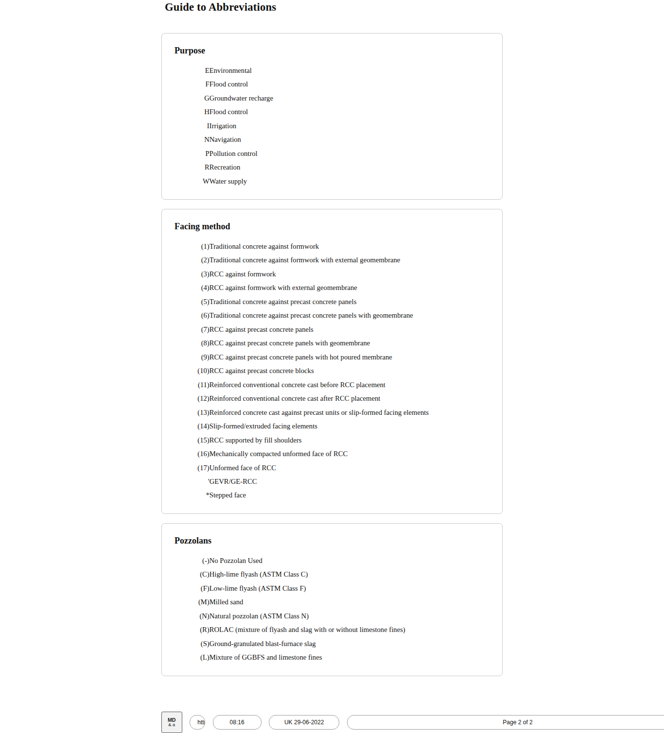Guide to Abbreviations
Purpose
| E | Environmental |
| F | Flood control |
| G | Groundwater recharge |
| H | Flood control |
| I | Irrigation |
| N | Navigation |
| P | Pollution control |
| R | Recreation |
| W | Water supply |
Facing method
| (1) | Traditional concrete against formwork |
| (2) | Traditional concrete against formwork with external geomembrane |
| (3) | RCC against formwork |
| (4) | RCC against formwork with external geomembrane |
| (5) | Traditional concrete against precast concrete panels |
| (6) | Traditional concrete against precast concrete panels with geomembrane |
| (7) | RCC against precast concrete panels |
| (8) | RCC against precast concrete panels with geomembrane |
| (9) | RCC against precast concrete panels with hot poured membrane |
| (10) | RCC against precast concrete blocks |
| (11) | Reinforced conventional concrete cast before RCC placement |
| (12) | Reinforced conventional concrete cast after RCC placement |
| (13) | Reinforced concrete cast against precast units or slip-formed facing elements |
| (14) | Slip-formed/extruded facing elements |
| (15) | RCC supported by fill shoulders |
| (16) | Mechanically compacted unformed face of RCC |
| (17) | Unformed face of RCC |
| ' | GEVR/GE-RCC |
| * | Stepped face |
Pozzolans
| (-) | No Pozzolan Used |
| (C) | High-lime flyash (ASTM Class C) |
| (F) | Low-lime flyash (ASTM Class F) |
| (M) | Milled sand |
| (N) | Natural pozzolan (ASTM Class N) |
| (R) | ROLAC (mixture of flyash and slag with or without limestone fines) |
| (S) | Ground-granulated blast-furnace slag |
| (L) | Mixture of GGBFS and limestone fines |
MD& a
http://www.rccdams.co.uk/dams/a-luoi/
08:16
UK 29-06-2022
Page 2 of 2